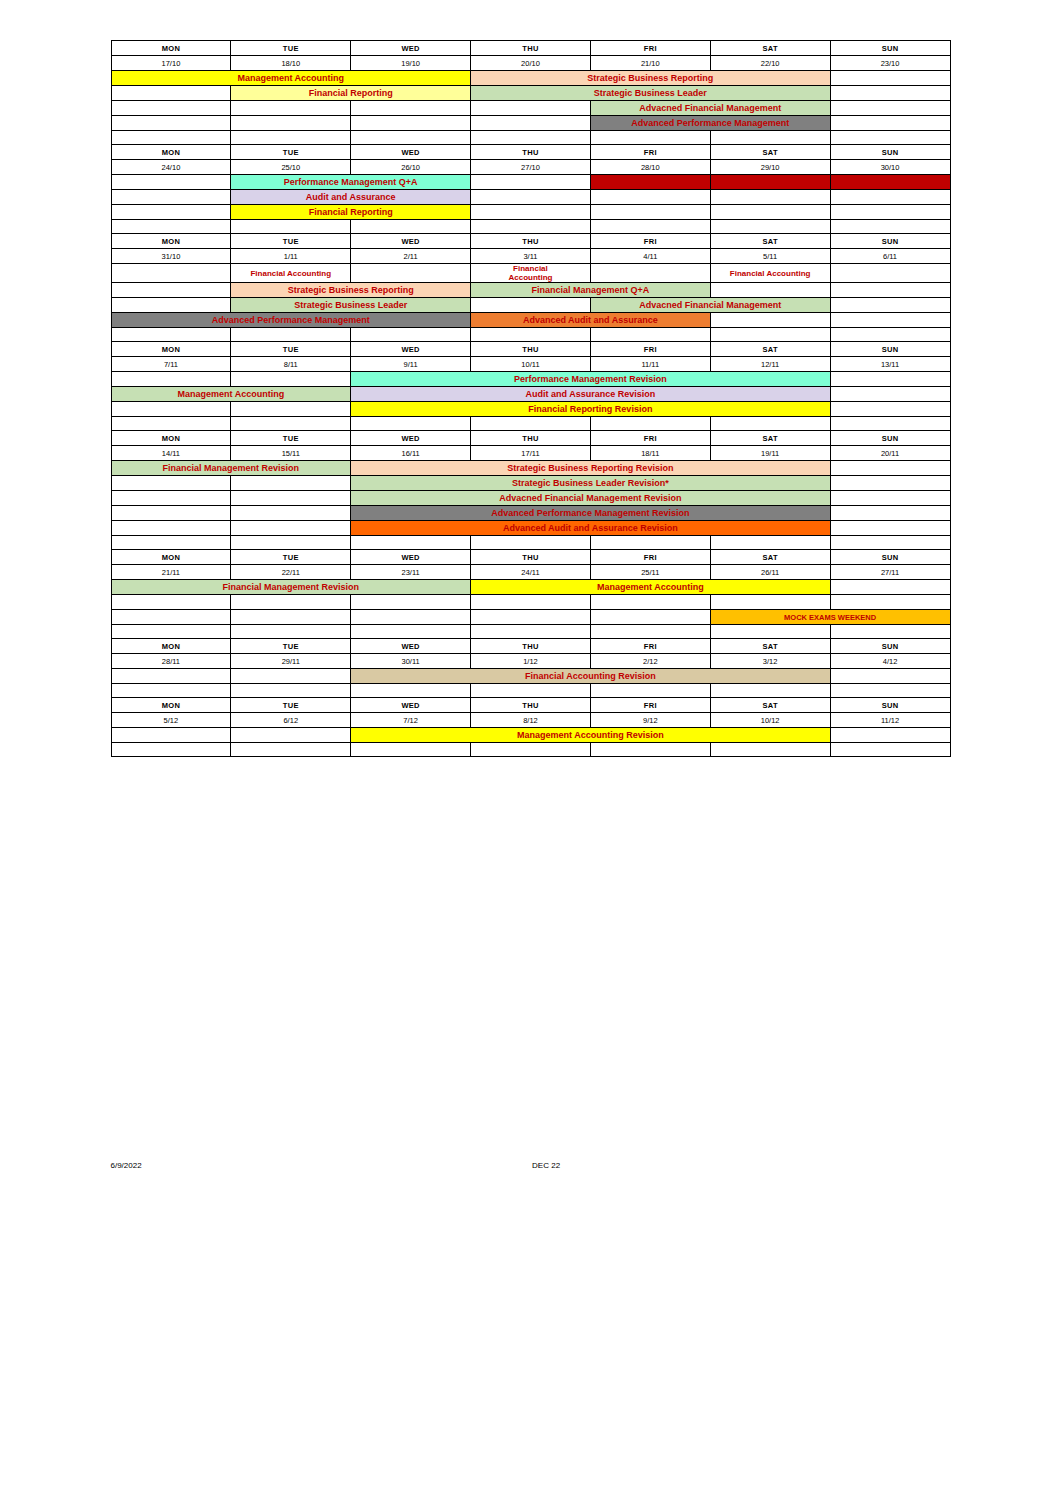| MON | TUE | WED | THU | FRI | SAT | SUN |
| 17/10 | 18/10 | 19/10 | 20/10 | 21/10 | 22/10 | 23/10 |
| Management Accounting | Strategic Business Reporting | |
| | Financial Reporting | Strategic Business Leader | |
| | | | | Advacned Financial Management | |
| | | | | Advanced Performance Management | |
| MON | TUE | WED | THU | FRI | SAT | SUN |
| 24/10 | 25/10 | 26/10 | 27/10 | 28/10 | 29/10 | 30/10 |
| | Performance Management Q+A | | | | |
| | Audit and Assurance | | | | |
| | Financial Reporting | | | | |
| MON | TUE | WED | THU | FRI | SAT | SUN |
| 31/10 | 1/11 | 2/11 | 3/11 | 4/11 | 5/11 | 6/11 |
| | Financial Accounting | | Financial Accounting | | Financial Accounting | |
| | Strategic Business Reporting | Financial Management Q+A | | |
| | Strategic Business Leader | | Advacned Financial Management | |
| Advanced Performance Management | Advanced Audit and Assurance | | |
| MON | TUE | WED | THU | FRI | SAT | SUN |
| 7/11 | 8/11 | 9/11 | 10/11 | 11/11 | 12/11 | 13/11 |
| | | Performance Management Revision | |
| Management Accounting | Audit and Assurance Revision | |
| | | Financial Reporting Revision | |
| MON | TUE | WED | THU | FRI | SAT | SUN |
| 14/11 | 15/11 | 16/11 | 17/11 | 18/11 | 19/11 | 20/11 |
| Financial Management Revision | Strategic Business Reporting Revision | |
| | | Strategic Business Leader Revision* | |
| | | Advacned Financial Management Revision | |
| | | Advanced Performance Management Revision | |
| | | Advanced Audit and Assurance Revision | |
| MON | TUE | WED | THU | FRI | SAT | SUN |
| 21/11 | 22/11 | 23/11 | 24/11 | 25/11 | 26/11 | 27/11 |
| Financial Management Revision | Management Accounting | |
| | | | | | MOCK EXAMS WEEKEND |
| MON | TUE | WED | THU | FRI | SAT | SUN |
| 28/11 | 29/11 | 30/11 | 1/12 | 2/12 | 3/12 | 4/12 |
| | | Financial Accounting Revision | |
| MON | TUE | WED | THU | FRI | SAT | SUN |
| 5/12 | 6/12 | 7/12 | 8/12 | 9/12 | 10/12 | 11/12 |
| | | Management Accounting Revision | |
6/9/2022
DEC 22